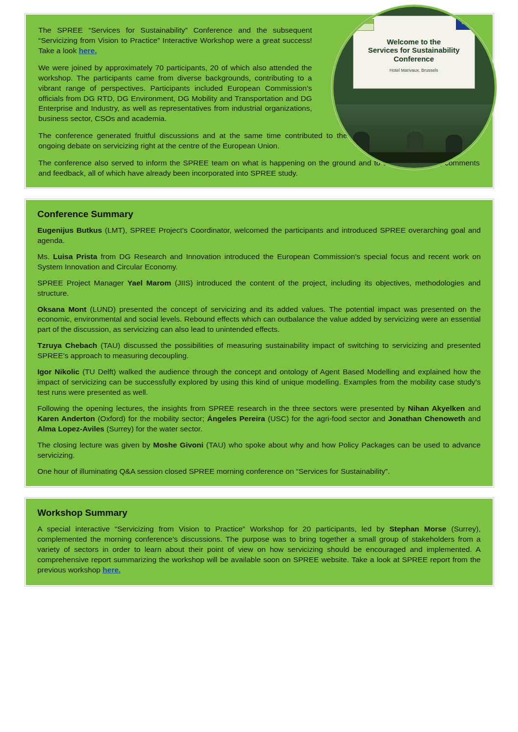Welcome to the
Services for Sustainability
Conference
Hotel Marivaux, Brussels
The SPREE “Services for Sustainability” Conference and the subsequent “Servicizing from Vision to Practice” Interactive Workshop were a great success! Take a look here.
We were joined by approximately 70 participants, 20 of which also attended the workshop. The participants came from diverse backgrounds, contributing to a vibrant range of perspectives. Participants included European Commission’s officials from DG RTD, DG Environment, DG Mobility and Transportation and DG Enterprise and Industry, as well as representatives from industrial organizations, business sector, CSOs and academia.
The conference generated fruitful discussions and at the same time contributed to the ongoing debate on servicizing right at the centre of the European Union.
The conference also served to inform the SPREE team on what is happening on the ground and to collect questions, comments and feedback, all of which have already been incorporated into SPREE study.
Conference Summary
Eugenijus Butkus (LMT), SPREE Project’s Coordinator, welcomed the participants and introduced SPREE overarching goal and agenda.
Ms. Luisa Prista from DG Research and Innovation introduced the European Commission’s special focus and recent work on System Innovation and Circular Economy.
SPREE Project Manager Yael Marom (JIIS) introduced the content of the project, including its objectives, methodologies and structure.
Oksana Mont (LUND) presented the concept of servicizing and its added values. The potential impact was presented on the economic, environmental and social levels. Rebound effects which can outbalance the value added by servicizing were an essential part of the discussion, as servicizing can also lead to unintended effects.
Tzruya Chebach (TAU) discussed the possibilities of measuring sustainability impact of switching to servicizing and presented SPREE’s approach to measuring decoupling.
Igor Nikolic (TU Delft) walked the audience through the concept and ontology of Agent Based Modelling and explained how the impact of servicizing can be successfully explored by using this kind of unique modelling. Examples from the mobility case study’s test runs were presented as well.
Following the opening lectures, the insights from SPREE research in the three sectors were presented by Nihan Akyelken and Karen Anderton (Oxford) for the mobility sector; Ángeles Pereira (USC) for the agri-food sector and Jonathan Chenoweth and Alma Lopez-Aviles (Surrey) for the water sector.
The closing lecture was given by Moshe Givoni (TAU) who spoke about why and how Policy Packages can be used to advance servicizing.
One hour of illuminating Q&A session closed SPREE morning conference on “Services for Sustainability”.
Workshop Summary
A special interactive “Servicizing from Vision to Practice” Workshop for 20 participants, led by Stephan Morse (Surrey), complemented the morning conference’s discussions. The purpose was to bring together a small group of stakeholders from a variety of sectors in order to learn about their point of view on how servicizing should be encouraged and implemented. A comprehensive report summarizing the workshop will be available soon on SPREE website. Take a look at SPREE report from the previous workshop here.